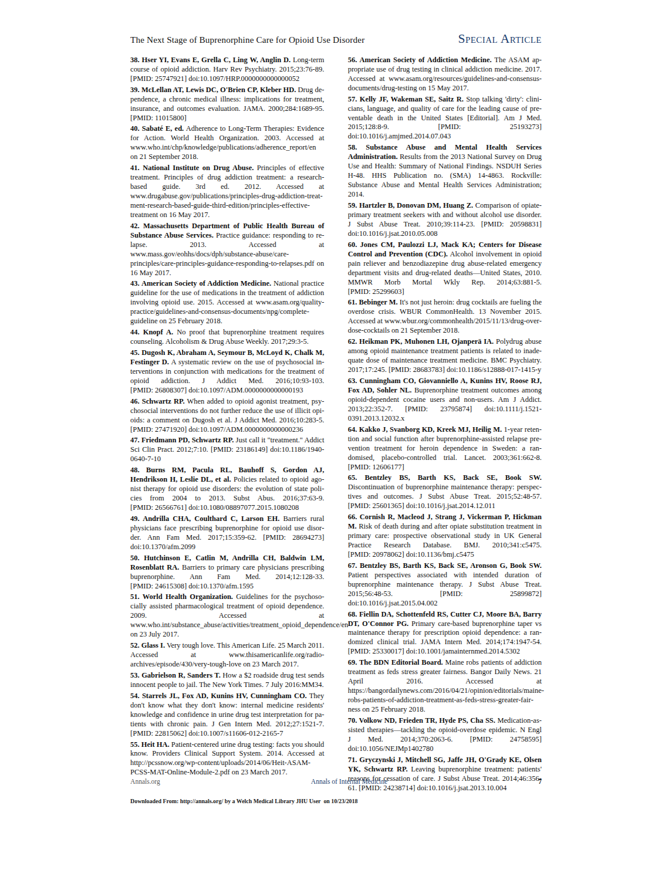The Next Stage of Buprenorphine Care for Opioid Use Disorder
Special Article
Hser YI, Evans E, Grella C, Ling W, Anglin D. Long-term course of opioid addiction. Harv Rev Psychiatry. 2015;23:76-89. [PMID: 25747921] doi:10.1097/HRP.0000000000000052
McLellan AT, Lewis DC, O'Brien CP, Kleber HD. Drug dependence, a chronic medical illness: implications for treatment, insurance, and outcomes evaluation. JAMA. 2000;284:1689-95. [PMID: 11015800]
Sabaté E, ed. Adherence to Long-Term Therapies: Evidence for Action. World Health Organization. 2003. Accessed at www.who.int/chp/knowledge/publications/adherence_report/en on 21 September 2018.
National Institute on Drug Abuse. Principles of effective treatment. Principles of drug addiction treatment: a research-based guide. 3rd ed. 2012. Accessed at www.drugabuse.gov/publications/principles-drug-addiction-treatment-research-based-guide-third-edition/principles-effective-treatment on 16 May 2017.
Massachusetts Department of Public Health Bureau of Substance Abuse Services. Practice guidance: responding to relapse. 2013. Accessed at www.mass.gov/eohhs/docs/dph/substance-abuse/care-principles/care-principles-guidance-responding-to-relapses.pdf on 16 May 2017.
American Society of Addiction Medicine. National practice guideline for the use of medications in the treatment of addiction involving opioid use. 2015. Accessed at www.asam.org/quality-practice/guidelines-and-consensus-documents/npg/complete-guideline on 25 February 2018.
Knopf A. No proof that buprenorphine treatment requires counseling. Alcoholism & Drug Abuse Weekly. 2017;29:3-5.
Dugosh K, Abraham A, Seymour B, McLoyd K, Chalk M, Festinger D. A systematic review on the use of psychosocial interventions in conjunction with medications for the treatment of opioid addiction. J Addict Med. 2016;10:93-103. [PMID: 26808307] doi:10.1097/ADM.0000000000000193
Schwartz RP. When added to opioid agonist treatment, psychosocial interventions do not further reduce the use of illicit opioids: a comment on Dugosh et al. J Addict Med. 2016;10:283-5. [PMID: 27471920] doi:10.1097/ADM.0000000000000236
Friedmann PD, Schwartz RP. Just call it "treatment." Addict Sci Clin Pract. 2012;7:10. [PMID: 23186149] doi:10.1186/1940-0640-7-10
Burns RM, Pacula RL, Bauhoff S, Gordon AJ, Hendrikson H, Leslie DL, et al. Policies related to opioid agonist therapy for opioid use disorders: the evolution of state policies from 2004 to 2013. Subst Abus. 2016;37:63-9. [PMID: 26566761] doi:10.1080/08897077.2015.1080208
Andrilla CHA, Coulthard C, Larson EH. Barriers rural physicians face prescribing buprenorphine for opioid use disorder. Ann Fam Med. 2017;15:359-62. [PMID: 28694273] doi:10.1370/afm.2099
Hutchinson E, Catlin M, Andrilla CH, Baldwin LM, Rosenblatt RA. Barriers to primary care physicians prescribing buprenorphine. Ann Fam Med. 2014;12:128-33. [PMID: 24615308] doi:10.1370/afm.1595
World Health Organization. Guidelines for the psychosocially assisted pharmacological treatment of opioid dependence. 2009. Accessed at www.who.int/substance_abuse/activities/treatment_opioid_dependence/en on 23 July 2017.
Glass I. Very tough love. This American Life. 25 March 2011. Accessed at www.thisamericanlife.org/radio-archives/episode/430/very-tough-love on 23 March 2017.
Gabrielson R, Sanders T. How a $2 roadside drug test sends innocent people to jail. The New York Times. 7 July 2016:MM34.
Starrels JL, Fox AD, Kunins HV, Cunningham CO. They don't know what they don't know: internal medicine residents' knowledge and confidence in urine drug test interpretation for patients with chronic pain. J Gen Intern Med. 2012;27:1521-7. [PMID: 22815062] doi:10.1007/s11606-012-2165-7
Heit HA. Patient-centered urine drug testing: facts you should know. Providers Clinical Support System. 2014. Accessed at http://pcssnow.org/wp-content/uploads/2014/06/Heit-ASAM-PCSS-MAT-Online-Module-2.pdf on 23 March 2017.
American Society of Addiction Medicine. The ASAM appropriate use of drug testing in clinical addiction medicine. 2017. Accessed at www.asam.org/resources/guidelines-and-consensus-documents/drug-testing on 15 May 2017.
Kelly JF, Wakeman SE, Saitz R. Stop talking 'dirty': clinicians, language, and quality of care for the leading cause of preventable death in the United States [Editorial]. Am J Med. 2015;128:8-9. [PMID: 25193273] doi:10.1016/j.amjmed.2014.07.043
Substance Abuse and Mental Health Services Administration. Results from the 2013 National Survey on Drug Use and Health: Summary of National Findings. NSDUH Series H-48. HHS Publication no. (SMA) 14-4863. Rockville: Substance Abuse and Mental Health Services Administration; 2014.
Hartzler B, Donovan DM, Huang Z. Comparison of opiate-primary treatment seekers with and without alcohol use disorder. J Subst Abuse Treat. 2010;39:114-23. [PMID: 20598831] doi:10.1016/j.jsat.2010.05.008
Jones CM, Paulozzi LJ, Mack KA; Centers for Disease Control and Prevention (CDC). Alcohol involvement in opioid pain reliever and benzodiazepine drug abuse-related emergency department visits and drug-related deaths—United States, 2010. MMWR Morb Mortal Wkly Rep. 2014;63:881-5. [PMID: 25299603]
Bebinger M. It's not just heroin: drug cocktails are fueling the overdose crisis. WBUR CommonHealth. 13 November 2015. Accessed at www.wbur.org/commonhealth/2015/11/13/drug-overdose-cocktails on 21 September 2018.
Heikman PK, Muhonen LH, Ojanperä IA. Polydrug abuse among opioid maintenance treatment patients is related to inadequate dose of maintenance treatment medicine. BMC Psychiatry. 2017;17:245. [PMID: 28683783] doi:10.1186/s12888-017-1415-y
Cunningham CO, Giovanniello A, Kunins HV, Roose RJ, Fox AD, Sohler NL. Buprenorphine treatment outcomes among opioid-dependent cocaine users and non-users. Am J Addict. 2013;22:352-7. [PMID: 23795874] doi:10.1111/j.1521-0391.2013.12032.x
Kakko J, Svanborg KD, Kreek MJ, Heilig M. 1-year retention and social function after buprenorphine-assisted relapse prevention treatment for heroin dependence in Sweden: a randomised, placebo-controlled trial. Lancet. 2003;361:662-8. [PMID: 12606177]
Bentzley BS, Barth KS, Back SE, Book SW. Discontinuation of buprenorphine maintenance therapy: perspectives and outcomes. J Subst Abuse Treat. 2015;52:48-57. [PMID: 25601365] doi:10.1016/j.jsat.2014.12.011
Cornish R, Macleod J, Strang J, Vickerman P, Hickman M. Risk of death during and after opiate substitution treatment in primary care: prospective observational study in UK General Practice Research Database. BMJ. 2010;341:c5475. [PMID: 20978062] doi:10.1136/bmj.c5475
Bentzley BS, Barth KS, Back SE, Aronson G, Book SW. Patient perspectives associated with intended duration of buprenorphine maintenance therapy. J Subst Abuse Treat. 2015;56:48-53. [PMID: 25899872] doi:10.1016/j.jsat.2015.04.002
Fiellin DA, Schottenfeld RS, Cutter CJ, Moore BA, Barry DT, O'Connor PG. Primary care-based buprenorphine taper vs maintenance therapy for prescription opioid dependence: a randomized clinical trial. JAMA Intern Med. 2014;174:1947-54. [PMID: 25330017] doi:10.1001/jamainternmed.2014.5302
The BDN Editorial Board. Maine robs patients of addiction treatment as feds stress greater fairness. Bangor Daily News. 21 April 2016. Accessed at https://bangordailynews.com/2016/04/21/opinion/editorials/maine-robs-patients-of-addiction-treatment-as-feds-stress-greater-fairness on 25 February 2018.
Volkow ND, Frieden TR, Hyde PS, Cha SS. Medication-assisted therapies—tackling the opioid-overdose epidemic. N Engl J Med. 2014;370:2063-6. [PMID: 24758595] doi:10.1056/NEJMp1402780
Gryczynski J, Mitchell SG, Jaffe JH, O'Grady KE, Olsen YK, Schwartz RP. Leaving buprenorphine treatment: patients' reasons for cessation of care. J Subst Abuse Treat. 2014;46:356-61. [PMID: 24238714] doi:10.1016/j.jsat.2013.10.004
Annals.org
Annals of Internal Medicine
7
Downloaded From: http://annals.org/ by a Welch Medical Library JHU User on 10/23/2018